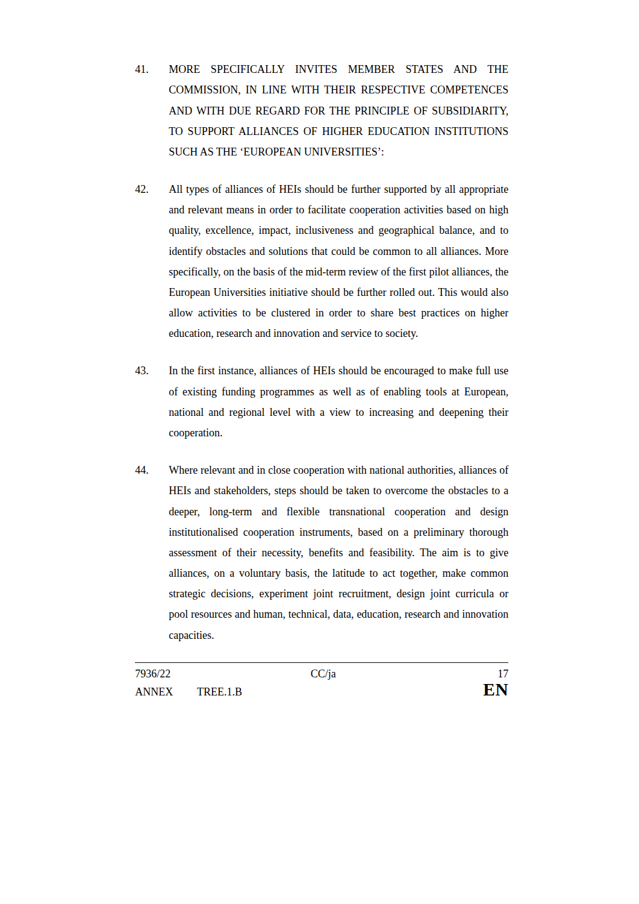41. More specifically invites Member States and the Commission, in line with their respective competences and with due regard for the principle of subsidiarity, to support alliances of higher education institutions such as the ‘European Universities’:
42. All types of alliances of HEIs should be further supported by all appropriate and relevant means in order to facilitate cooperation activities based on high quality, excellence, impact, inclusiveness and geographical balance, and to identify obstacles and solutions that could be common to all alliances. More specifically, on the basis of the mid-term review of the first pilot alliances, the European Universities initiative should be further rolled out. This would also allow activities to be clustered in order to share best practices on higher education, research and innovation and service to society.
43. In the first instance, alliances of HEIs should be encouraged to make full use of existing funding programmes as well as of enabling tools at European, national and regional level with a view to increasing and deepening their cooperation.
44. Where relevant and in close cooperation with national authorities, alliances of HEIs and stakeholders, steps should be taken to overcome the obstacles to a deeper, long-term and flexible transnational cooperation and design institutionalised cooperation instruments, based on a preliminary thorough assessment of their necessity, benefits and feasibility. The aim is to give alliances, on a voluntary basis, the latitude to act together, make common strategic decisions, experiment joint recruitment, design joint curricula or pool resources and human, technical, data, education, research and innovation capacities.
7936/22 CC/ja 17
ANNEX TREE.1.B EN